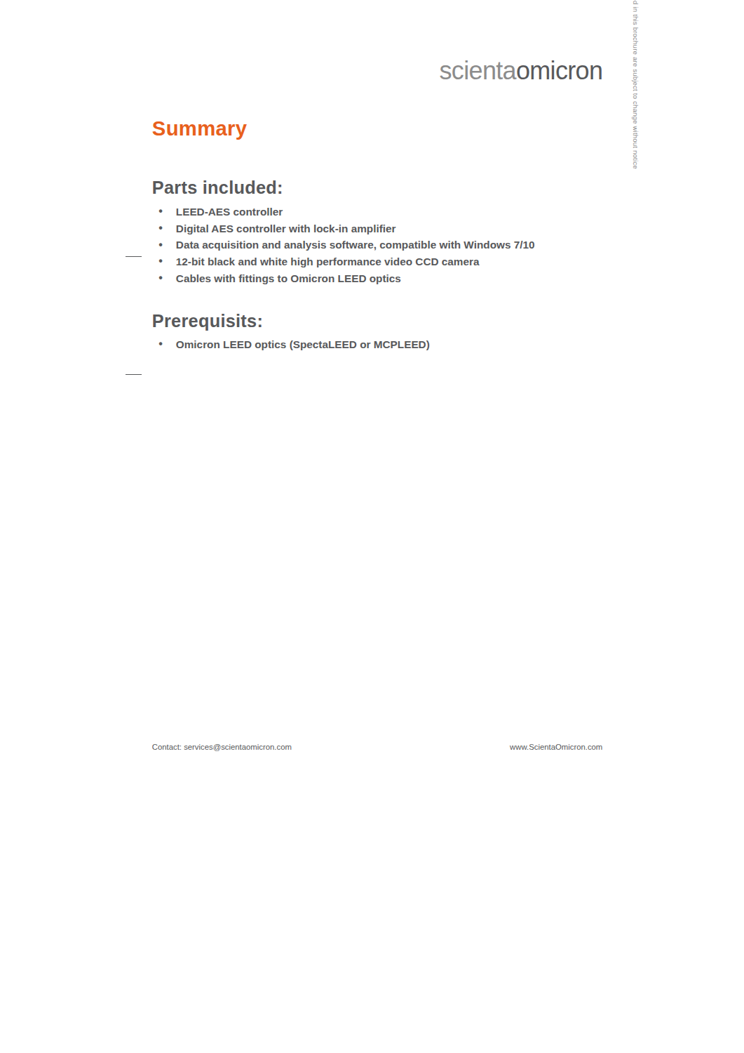scienta omicron
Summary
Parts included:
LEED-AES controller
Digital AES controller with lock-in amplifier
Data acquisition and analysis software, compatible with Windows 7/10
12-bit black and white high performance video CCD camera
Cables with fittings to Omicron LEED optics
Prerequisits:
Omicron LEED optics (SpectaLEED or MCPLEED)
Copyright Scienta Omicron © Specifications and descriptions contained in this brochure are subject to change without notice
Contact: services@scientaomicron.com www.ScientaOmicron.com